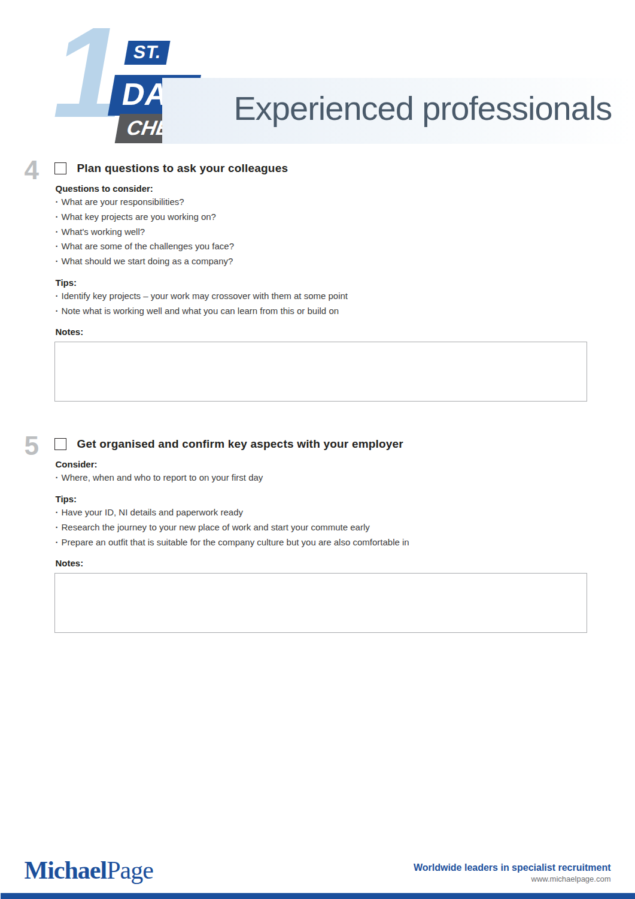1
ST.
DAY
CHECKLIST
Experienced professionals
4
Plan questions to ask your colleagues
Questions to consider:
What are your responsibilities?
What key projects are you working on?
What's working well?
What are some of the challenges you face?
What should we start doing as a company?
Tips:
Identify key projects – your work may crossover with them at some point
Note what is working well and what you can learn from this or build on
Notes:
5
Get organised and confirm key aspects with your employer
Consider:
Where, when and who to report to on your first day
Tips:
Have your ID, NI details and paperwork ready
Research the journey to your new place of work and start your commute early
Prepare an outfit that is suitable for the company culture but you are also comfortable in
Notes:
Michael Page
Worldwide leaders in specialist recruitment
www.michaelpage.com